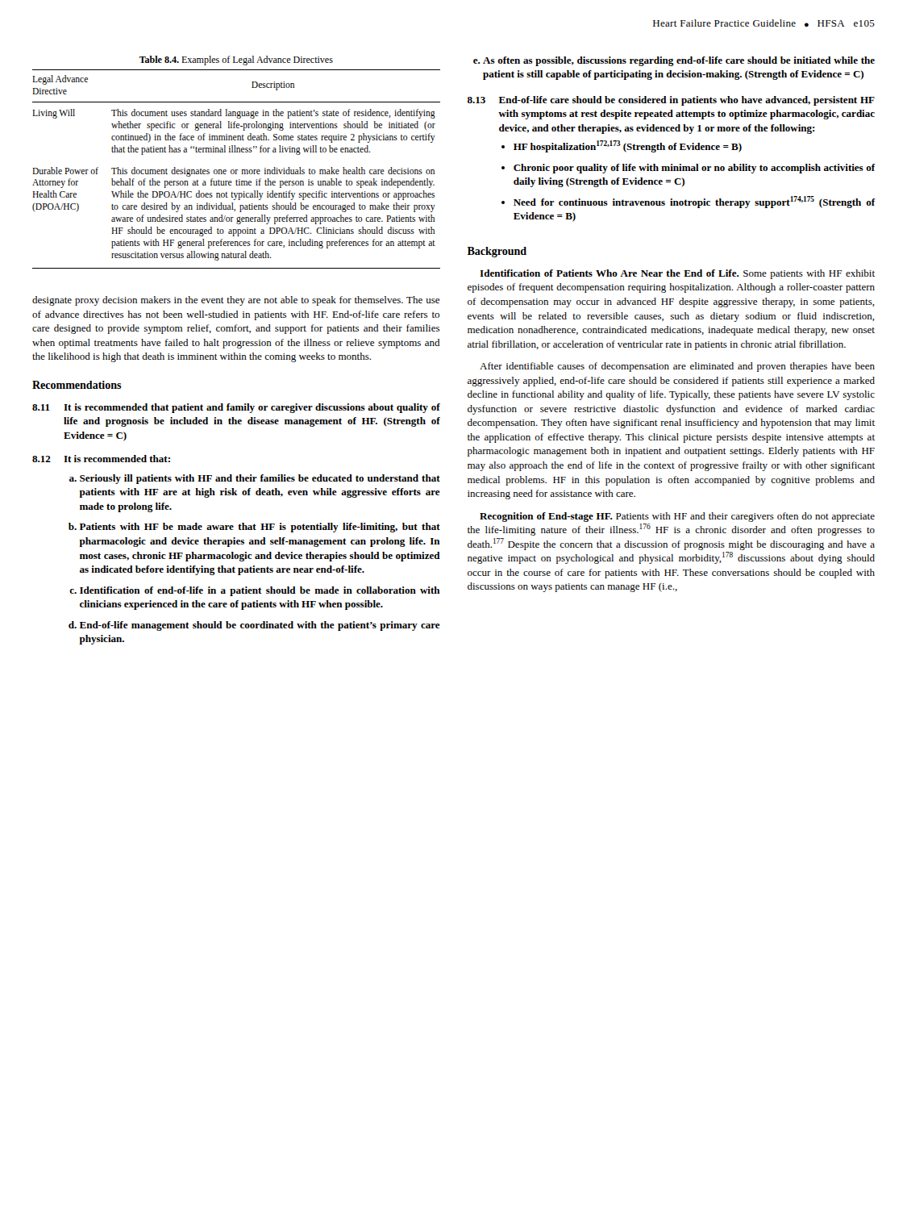Heart Failure Practice Guideline ● HFSA e105
Table 8.4. Examples of Legal Advance Directives
| Legal Advance Directive | Description |
| --- | --- |
| Living Will | This document uses standard language in the patient’s state of residence, identifying whether specific or general life-prolonging interventions should be initiated (or continued) in the face of imminent death. Some states require 2 physicians to certify that the patient has a ‘‘terminal illness’’ for a living will to be enacted. |
| Durable Power of Attorney for Health Care (DPOA/HC) | This document designates one or more individuals to make health care decisions on behalf of the person at a future time if the person is unable to speak independently. While the DPOA/HC does not typically identify specific interventions or approaches to care desired by an individual, patients should be encouraged to make their proxy aware of undesired states and/or generally preferred approaches to care. Patients with HF should be encouraged to appoint a DPOA/HC. Clinicians should discuss with patients with HF general preferences for care, including preferences for an attempt at resuscitation versus allowing natural death. |
designate proxy decision makers in the event they are not able to speak for themselves. The use of advance directives has not been well-studied in patients with HF. End-of-life care refers to care designed to provide symptom relief, comfort, and support for patients and their families when optimal treatments have failed to halt progression of the illness or relieve symptoms and the likelihood is high that death is imminent within the coming weeks to months.
Recommendations
8.11
It is recommended that patient and family or caregiver discussions about quality of life and prognosis be included in the disease management of HF. (Strength of Evidence = C)
8.12
It is recommended that:
Seriously ill patients with HF and their families be educated to understand that patients with HF are at high risk of death, even while aggressive efforts are made to prolong life.
Patients with HF be made aware that HF is potentially life-limiting, but that pharmacologic and device therapies and self-management can prolong life. In most cases, chronic HF pharmacologic and device therapies should be optimized as indicated before identifying that patients are near end-of-life.
Identification of end-of-life in a patient should be made in collaboration with clinicians experienced in the care of patients with HF when possible.
End-of-life management should be coordinated with the patient’s primary care physician.
As often as possible, discussions regarding end-of-life care should be initiated while the patient is still capable of participating in decision-making. (Strength of Evidence = C)
8.13
End-of-life care should be considered in patients who have advanced, persistent HF with symptoms at rest despite repeated attempts to optimize pharmacologic, cardiac device, and other therapies, as evidenced by 1 or more of the following:
HF hospitalization172,173 (Strength of Evidence = B)
Chronic poor quality of life with minimal or no ability to accomplish activities of daily living (Strength of Evidence = C)
Need for continuous intravenous inotropic therapy support174,175 (Strength of Evidence = B)
Background
Identification of Patients Who Are Near the End of Life. Some patients with HF exhibit episodes of frequent decompensation requiring hospitalization. Although a roller-coaster pattern of decompensation may occur in advanced HF despite aggressive therapy, in some patients, events will be related to reversible causes, such as dietary sodium or fluid indiscretion, medication nonadherence, contraindicated medications, inadequate medical therapy, new onset atrial fibrillation, or acceleration of ventricular rate in patients in chronic atrial fibrillation.
After identifiable causes of decompensation are eliminated and proven therapies have been aggressively applied, end-of-life care should be considered if patients still experience a marked decline in functional ability and quality of life. Typically, these patients have severe LV systolic dysfunction or severe restrictive diastolic dysfunction and evidence of marked cardiac decompensation. They often have significant renal insufficiency and hypotension that may limit the application of effective therapy. This clinical picture persists despite intensive attempts at pharmacologic management both in inpatient and outpatient settings. Elderly patients with HF may also approach the end of life in the context of progressive frailty or with other significant medical problems. HF in this population is often accompanied by cognitive problems and increasing need for assistance with care.
Recognition of End-stage HF. Patients with HF and their caregivers often do not appreciate the life-limiting nature of their illness.176 HF is a chronic disorder and often progresses to death.177 Despite the concern that a discussion of prognosis might be discouraging and have a negative impact on psychological and physical morbidity,178 discussions about dying should occur in the course of care for patients with HF. These conversations should be coupled with discussions on ways patients can manage HF (i.e.,